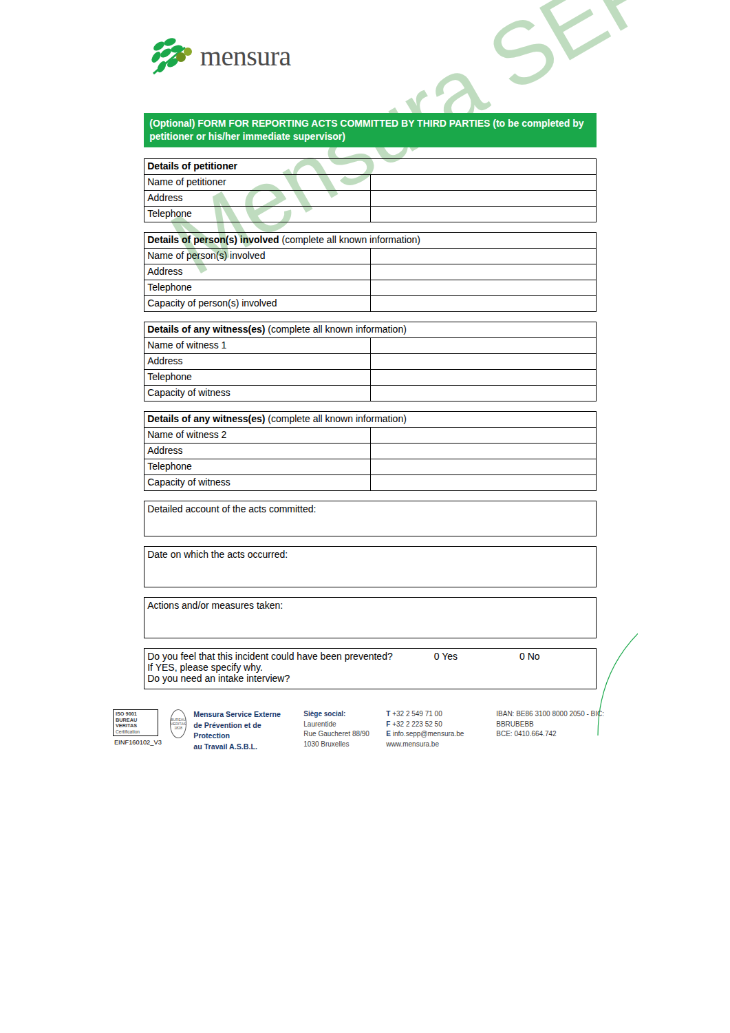mensura
Mensura SEPP
(Optional) FORM FOR REPORTING ACTS COMMITTED BY THIRD PARTIES (to be completed by petitioner or his/her immediate supervisor)
| Details of petitioner |
| --- |
| Name of petitioner | |
| Address | |
| Telephone | |
| Details of person(s) involved (complete all known information) |
| --- |
| Name of person(s) involved | |
| Address | |
| Telephone | |
| Capacity of person(s) involved | |
| Details of any witness(es) (complete all known information) |
| --- |
| Name of witness 1 | |
| Address | |
| Telephone | |
| Capacity of witness | |
| Details of any witness(es) (complete all known information) |
| --- |
| Name of witness 2 | |
| Address | |
| Telephone | |
| Capacity of witness | |
| Detailed account of the acts committed: |
| Date on which the acts occurred: |
| Actions and/or measures taken: |
| Do you feel that this incident could have been prevented? 0 Yes 0 No If YES, please specify why. Do you need an intake interview? |
ISO 9001
BUREAU VERITAS
Certification
EINF160102_V3
BUREAU
VERITAS
1828
Mensura Service Externe
de Prévention et de Protection
au Travail A.S.B.L.
Siège social:
Laurentide
Rue Gaucheret 88/90
1030 Bruxelles
T +32 2 549 71 00
F +32 2 223 52 50
E info.sepp@mensura.be
www.mensura.be
IBAN: BE86 3100 8000 2050 - BIC: BBRUBEBB
BCE: 0410.664.742